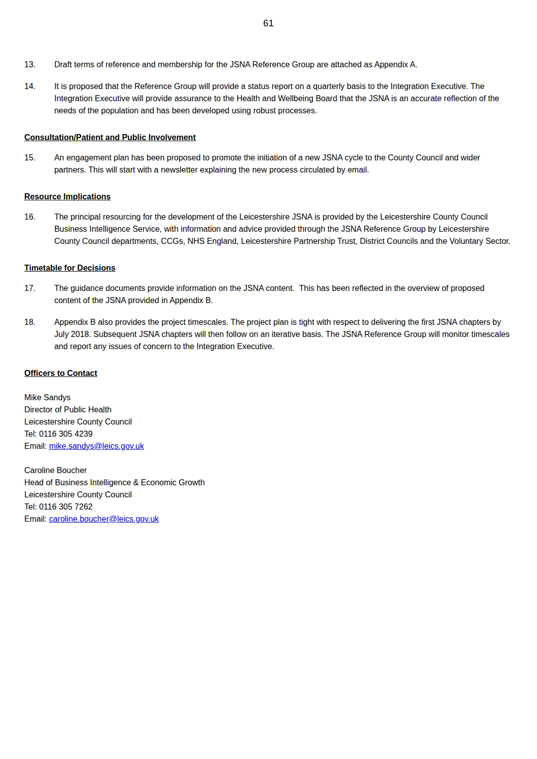61
13. Draft terms of reference and membership for the JSNA Reference Group are attached as Appendix A.
14. It is proposed that the Reference Group will provide a status report on a quarterly basis to the Integration Executive. The Integration Executive will provide assurance to the Health and Wellbeing Board that the JSNA is an accurate reflection of the needs of the population and has been developed using robust processes.
Consultation/Patient and Public Involvement
15. An engagement plan has been proposed to promote the initiation of a new JSNA cycle to the County Council and wider partners. This will start with a newsletter explaining the new process circulated by email.
Resource Implications
16. The principal resourcing for the development of the Leicestershire JSNA is provided by the Leicestershire County Council Business Intelligence Service, with information and advice provided through the JSNA Reference Group by Leicestershire County Council departments, CCGs, NHS England, Leicestershire Partnership Trust, District Councils and the Voluntary Sector.
Timetable for Decisions
17. The guidance documents provide information on the JSNA content. This has been reflected in the overview of proposed content of the JSNA provided in Appendix B.
18. Appendix B also provides the project timescales. The project plan is tight with respect to delivering the first JSNA chapters by July 2018. Subsequent JSNA chapters will then follow on an iterative basis. The JSNA Reference Group will monitor timescales and report any issues of concern to the Integration Executive.
Officers to Contact
Mike Sandys
Director of Public Health
Leicestershire County Council
Tel: 0116 305 4239
Email: mike.sandys@leics.gov.uk
Caroline Boucher
Head of Business Intelligence & Economic Growth
Leicestershire County Council
Tel: 0116 305 7262
Email: caroline.boucher@leics.gov.uk